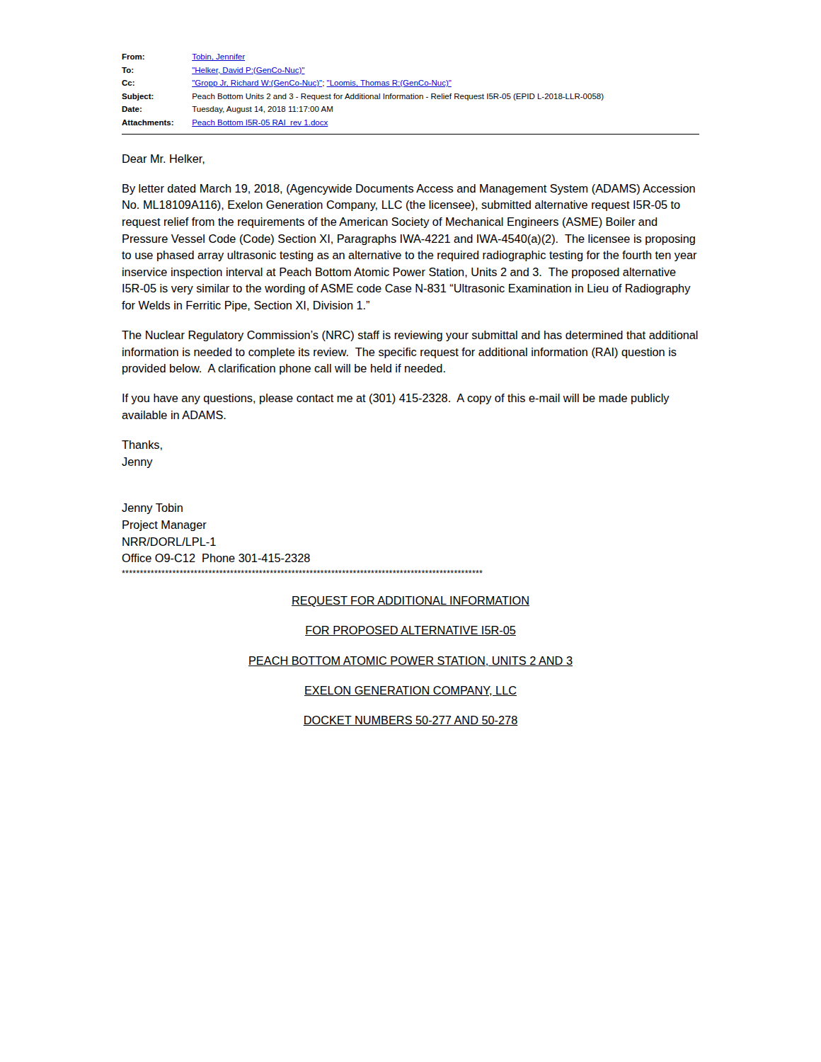| From: | Tobin, Jennifer |
| To: | "Helker, David P:(GenCo-Nuc)" |
| Cc: | "Gropp Jr, Richard W:(GenCo-Nuc)" ; "Loomis, Thomas R:(GenCo-Nuc)" |
| Subject: | Peach Bottom Units 2 and 3 - Request for Additional Information - Relief Request I5R-05 (EPID L-2018-LLR-0058) |
| Date: | Tuesday, August 14, 2018 11:17:00 AM |
| Attachments: | Peach Bottom I5R-05 RAI_rev 1.docx |
Dear Mr. Helker,
By letter dated March 19, 2018, (Agencywide Documents Access and Management System (ADAMS) Accession No. ML18109A116), Exelon Generation Company, LLC (the licensee), submitted alternative request I5R-05 to request relief from the requirements of the American Society of Mechanical Engineers (ASME) Boiler and Pressure Vessel Code (Code) Section XI, Paragraphs IWA-4221 and IWA-4540(a)(2). The licensee is proposing to use phased array ultrasonic testing as an alternative to the required radiographic testing for the fourth ten year inservice inspection interval at Peach Bottom Atomic Power Station, Units 2 and 3. The proposed alternative I5R-05 is very similar to the wording of ASME code Case N-831 “Ultrasonic Examination in Lieu of Radiography for Welds in Ferritic Pipe, Section XI, Division 1.”
The Nuclear Regulatory Commission’s (NRC) staff is reviewing your submittal and has determined that additional information is needed to complete its review. The specific request for additional information (RAI) question is provided below. A clarification phone call will be held if needed.
If you have any questions, please contact me at (301) 415-2328. A copy of this e-mail will be made publicly available in ADAMS.
Thanks,
Jenny
Jenny Tobin
Project Manager
NRR/DORL/LPL-1
Office O9-C12 Phone 301-415-2328
****************************************************************************************************
REQUEST FOR ADDITIONAL INFORMATION
FOR PROPOSED ALTERNATIVE I5R-05
PEACH BOTTOM ATOMIC POWER STATION, UNITS 2 AND 3
EXELON GENERATION COMPANY, LLC
DOCKET NUMBERS 50-277 AND 50-278